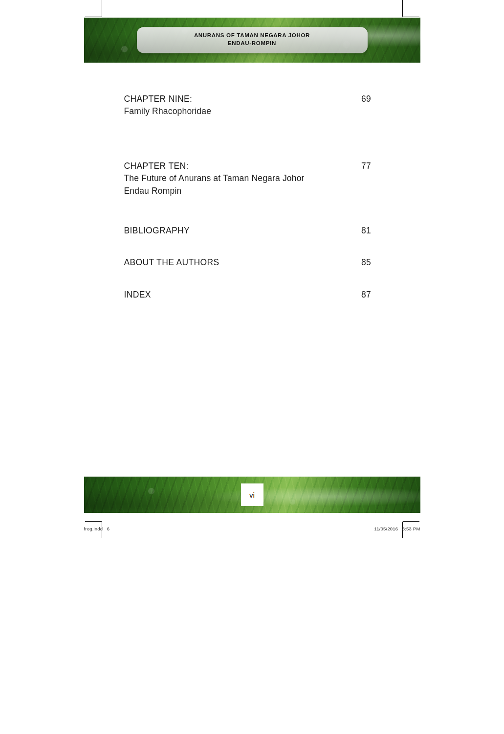Anurans of Taman Negara Johor
Endau-Rompin
Chapter Nine:
Family Rhacophoridae
69
Chapter Ten:
The Future of Anurans at Taman Negara Johor
Endau Rompin
77
Bibliography
81
About the Authors
85
Index
87
vi
frog.indd 6
11/05/2016 3:53 PM